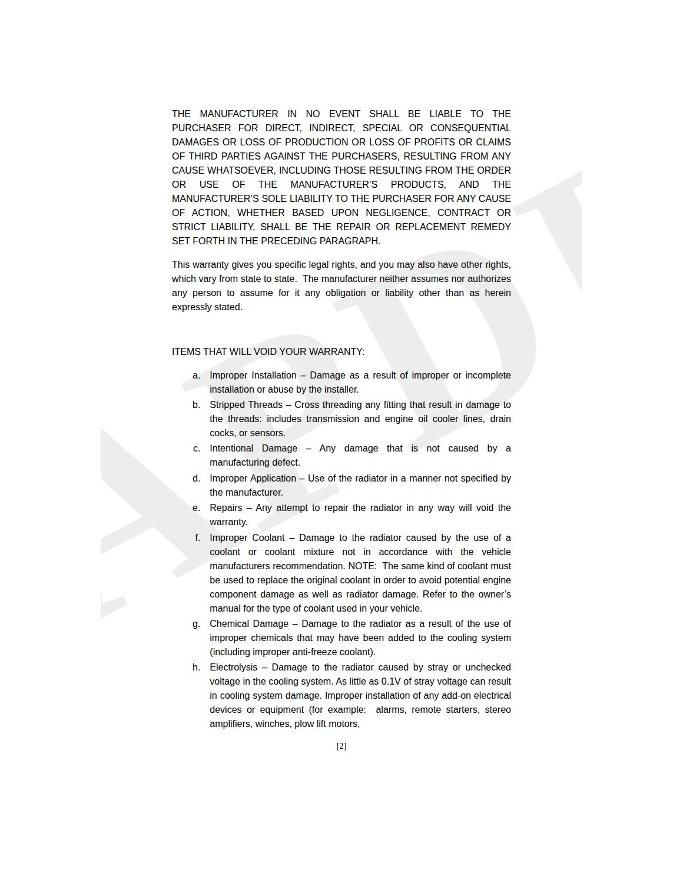APDI
The manufacturer in no event shall be liable to the purchaser for direct, indirect, special or consequential damages or loss of production or loss of profits or claims of third parties against the purchasers, resulting from any cause whatsoever, including those resulting from the order or use of the manufacturer’s products, and the manufacturer’s sole liability to the purchaser for any cause of action, whether based upon negligence, contract or strict liability, shall be the repair or replacement remedy set forth in the preceding paragraph.
This warranty gives you specific legal rights, and you may also have other rights, which vary from state to state. The manufacturer neither assumes nor authorizes any person to assume for it any obligation or liability other than as herein expressly stated.
ITEMS THAT WILL VOID YOUR WARRANTY:
Improper Installation – Damage as a result of improper or incomplete installation or abuse by the installer.
Stripped Threads – Cross threading any fitting that result in damage to the threads: includes transmission and engine oil cooler lines, drain cocks, or sensors.
Intentional Damage – Any damage that is not caused by a manufacturing defect.
Improper Application – Use of the radiator in a manner not specified by the manufacturer.
Repairs – Any attempt to repair the radiator in any way will void the warranty.
Improper Coolant – Damage to the radiator caused by the use of a coolant or coolant mixture not in accordance with the vehicle manufacturers recommendation. NOTE: The same kind of coolant must be used to replace the original coolant in order to avoid potential engine component damage as well as radiator damage. Refer to the owner’s manual for the type of coolant used in your vehicle.
Chemical Damage – Damage to the radiator as a result of the use of improper chemicals that may have been added to the cooling system (including improper anti-freeze coolant).
Electrolysis – Damage to the radiator caused by stray or unchecked voltage in the cooling system. As little as 0.1V of stray voltage can result in cooling system damage. Improper installation of any add-on electrical devices or equipment (for example: alarms, remote starters, stereo amplifiers, winches, plow lift motors,
[2]